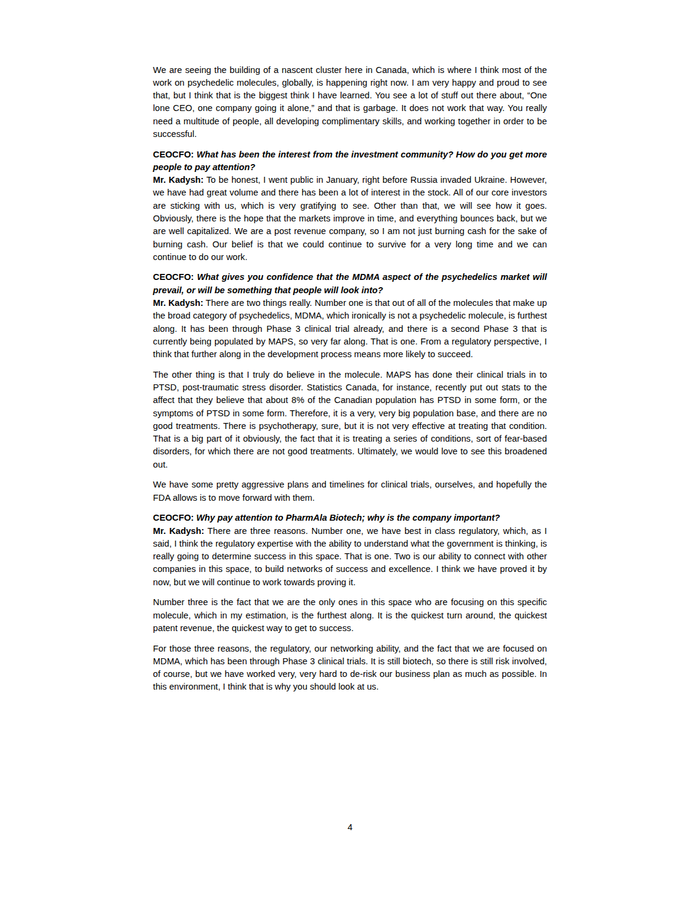We are seeing the building of a nascent cluster here in Canada, which is where I think most of the work on psychedelic molecules, globally, is happening right now. I am very happy and proud to see that, but I think that is the biggest think I have learned. You see a lot of stuff out there about, “One lone CEO, one company going it alone,” and that is garbage. It does not work that way. You really need a multitude of people, all developing complimentary skills, and working together in order to be successful.
CEOCFO: What has been the interest from the investment community? How do you get more people to pay attention?
Mr. Kadysh: To be honest, I went public in January, right before Russia invaded Ukraine. However, we have had great volume and there has been a lot of interest in the stock. All of our core investors are sticking with us, which is very gratifying to see. Other than that, we will see how it goes. Obviously, there is the hope that the markets improve in time, and everything bounces back, but we are well capitalized. We are a post revenue company, so I am not just burning cash for the sake of burning cash. Our belief is that we could continue to survive for a very long time and we can continue to do our work.
CEOCFO: What gives you confidence that the MDMA aspect of the psychedelics market will prevail, or will be something that people will look into?
Mr. Kadysh: There are two things really. Number one is that out of all of the molecules that make up the broad category of psychedelics, MDMA, which ironically is not a psychedelic molecule, is furthest along. It has been through Phase 3 clinical trial already, and there is a second Phase 3 that is currently being populated by MAPS, so very far along. That is one. From a regulatory perspective, I think that further along in the development process means more likely to succeed.
The other thing is that I truly do believe in the molecule. MAPS has done their clinical trials in to PTSD, post-traumatic stress disorder. Statistics Canada, for instance, recently put out stats to the affect that they believe that about 8% of the Canadian population has PTSD in some form, or the symptoms of PTSD in some form. Therefore, it is a very, very big population base, and there are no good treatments. There is psychotherapy, sure, but it is not very effective at treating that condition. That is a big part of it obviously, the fact that it is treating a series of conditions, sort of fear-based disorders, for which there are not good treatments. Ultimately, we would love to see this broadened out.
We have some pretty aggressive plans and timelines for clinical trials, ourselves, and hopefully the FDA allows is to move forward with them.
CEOCFO: Why pay attention to PharmAla Biotech; why is the company important?
Mr. Kadysh: There are three reasons. Number one, we have best in class regulatory, which, as I said, I think the regulatory expertise with the ability to understand what the government is thinking, is really going to determine success in this space. That is one. Two is our ability to connect with other companies in this space, to build networks of success and excellence. I think we have proved it by now, but we will continue to work towards proving it.
Number three is the fact that we are the only ones in this space who are focusing on this specific molecule, which in my estimation, is the furthest along. It is the quickest turn around, the quickest patent revenue, the quickest way to get to success.
For those three reasons, the regulatory, our networking ability, and the fact that we are focused on MDMA, which has been through Phase 3 clinical trials. It is still biotech, so there is still risk involved, of course, but we have worked very, very hard to de-risk our business plan as much as possible. In this environment, I think that is why you should look at us.
4